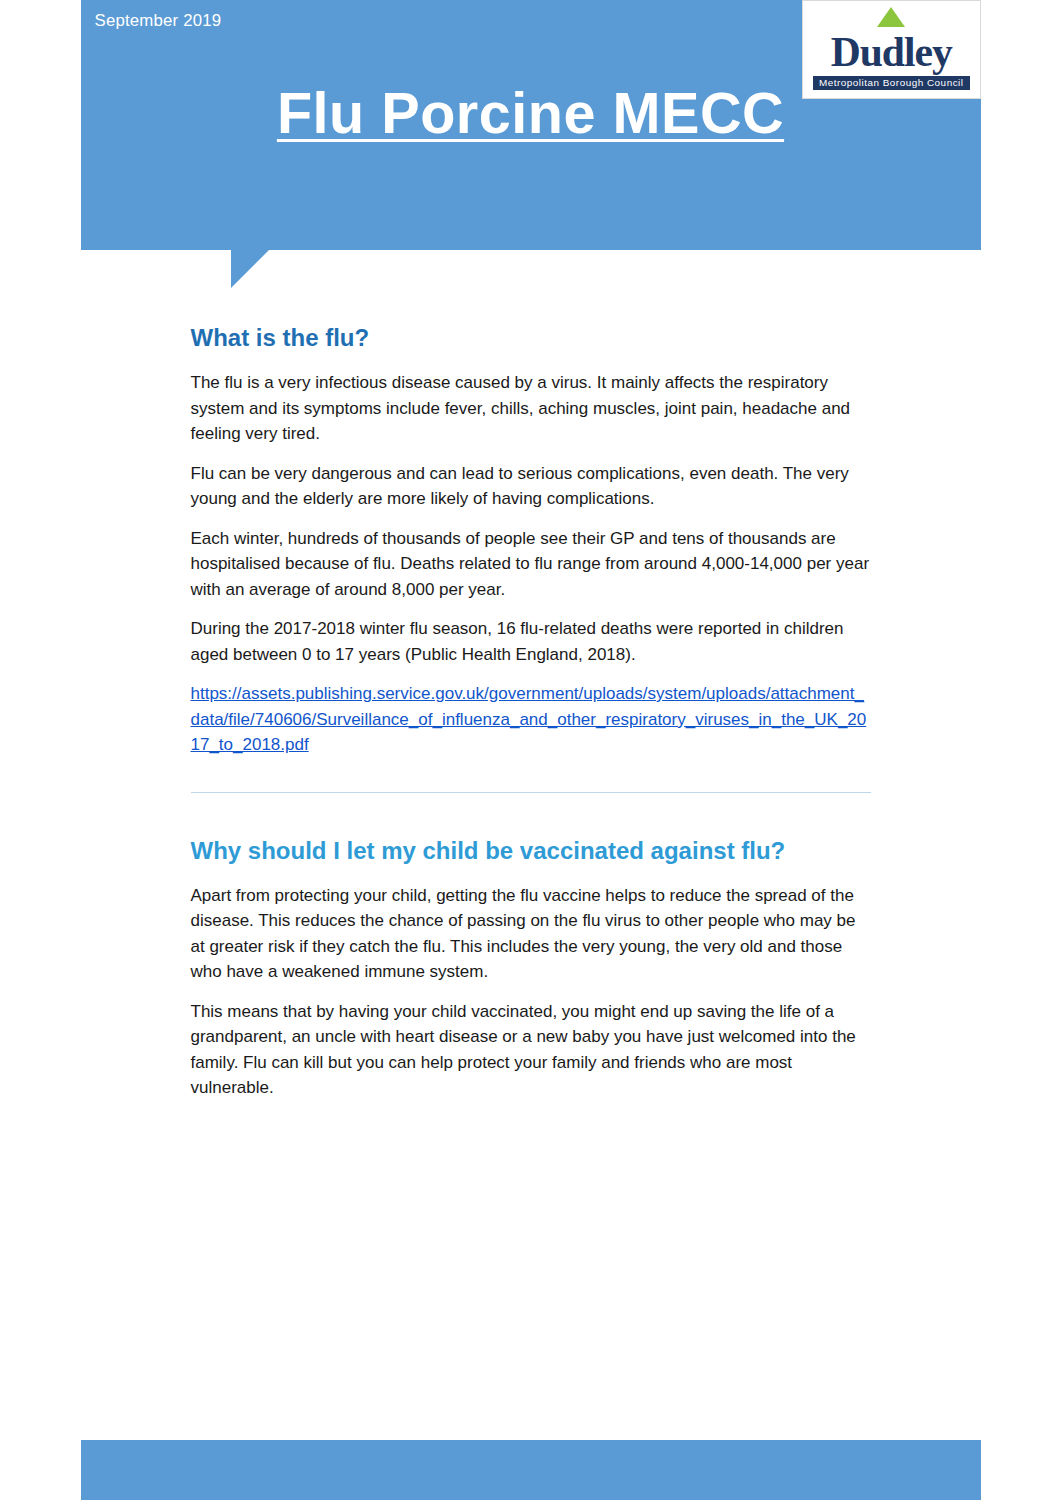September 2019
Dudley Metropolitan Borough Council
Flu Porcine MECC
What is the flu?
The flu is a very infectious disease caused by a virus. It mainly affects the respiratory system and its symptoms include fever, chills, aching muscles, joint pain, headache and feeling very tired.
Flu can be very dangerous and can lead to serious complications, even death. The very young and the elderly are more likely of having complications.
Each winter, hundreds of thousands of people see their GP and tens of thousands are hospitalised because of flu. Deaths related to flu range from around 4,000-14,000 per year with an average of around 8,000 per year.
During the 2017-2018 winter flu season, 16 flu-related deaths were reported in children aged between 0 to 17 years (Public Health England, 2018).
https://assets.publishing.service.gov.uk/government/uploads/system/uploads/attachment_data/file/740606/Surveillance_of_influenza_and_other_respiratory_viruses_in_the_UK_2017_to_2018.pdf
Why should I let my child be vaccinated against flu?
Apart from protecting your child, getting the flu vaccine helps to reduce the spread of the disease. This reduces the chance of passing on the flu virus to other people who may be at greater risk if they catch the flu. This includes the very young, the very old and those who have a weakened immune system.
This means that by having your child vaccinated, you might end up saving the life of a grandparent, an uncle with heart disease or a new baby you have just welcomed into the family. Flu can kill but you can help protect your family and friends who are most vulnerable.